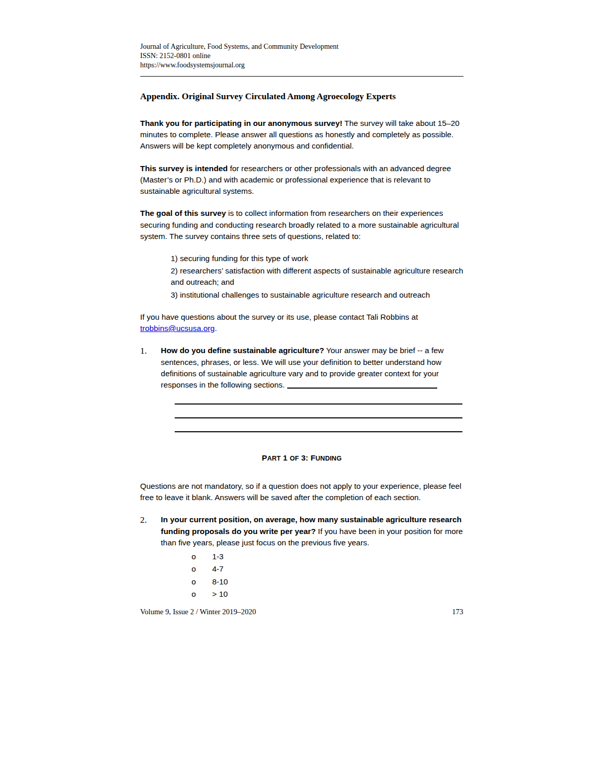Journal of Agriculture, Food Systems, and Community Development
ISSN: 2152-0801 online
https://www.foodsystemsjournal.org
Appendix. Original Survey Circulated Among Agroecology Experts
Thank you for participating in our anonymous survey! The survey will take about 15–20 minutes to complete. Please answer all questions as honestly and completely as possible. Answers will be kept completely anonymous and confidential.
This survey is intended for researchers or other professionals with an advanced degree (Master’s or Ph.D.) and with academic or professional experience that is relevant to sustainable agricultural systems.
The goal of this survey is to collect information from researchers on their experiences securing funding and conducting research broadly related to a more sustainable agricultural system. The survey contains three sets of questions, related to:
1) securing funding for this type of work
2) researchers’ satisfaction with different aspects of sustainable agriculture research and outreach; and
3) institutional challenges to sustainable agriculture research and outreach
If you have questions about the survey or its use, please contact Tali Robbins at trobbins@ucsusa.org.
How do you define sustainable agriculture? Your answer may be brief -- a few sentences, phrases, or less. We will use your definition to better understand how definitions of sustainable agriculture vary and to provide greater context for your responses in the following sections.
PART 1 OF 3: FUNDING
Questions are not mandatory, so if a question does not apply to your experience, please feel free to leave it blank. Answers will be saved after the completion of each section.
In your current position, on average, how many sustainable agriculture research funding proposals do you write per year? If you have been in your position for more than five years, please just focus on the previous five years.
1-3
4-7
8-10
> 10
Volume 9, Issue 2 / Winter 2019–2020 173